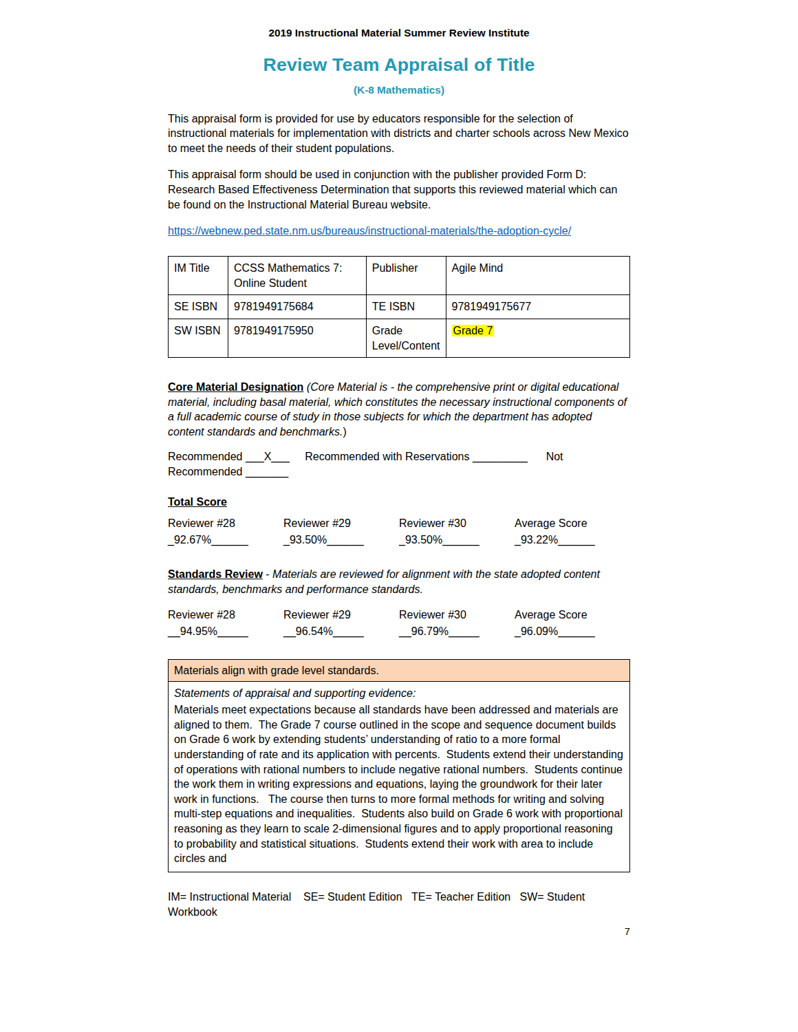2019 Instructional Material Summer Review Institute
Review Team Appraisal of Title
(K-8 Mathematics)
This appraisal form is provided for use by educators responsible for the selection of instructional materials for implementation with districts and charter schools across New Mexico to meet the needs of their student populations.
This appraisal form should be used in conjunction with the publisher provided Form D: Research Based Effectiveness Determination that supports this reviewed material which can be found on the Instructional Material Bureau website.
https://webnew.ped.state.nm.us/bureaus/instructional-materials/the-adoption-cycle/
| IM Title | CCSS Mathematics 7: Online Student | Publisher | Agile Mind |
| SE ISBN | 9781949175684 | TE ISBN | 9781949175677 |
| SW ISBN | 9781949175950 | Grade Level/Content | Grade 7 |
Core Material Designation (Core Material is - the comprehensive print or digital educational material, including basal material, which constitutes the necessary instructional components of a full academic course of study in those subjects for which the department has adopted content standards and benchmarks.)
Recommended ___X___ Recommended with Reservations _________ Not Recommended _______
Total Score
| Reviewer #28 | Reviewer #29 | Reviewer #30 | Average Score |
| _92.67%______ | _93.50%______ | _93.50%______ | _93.22%______ |
Standards Review - Materials are reviewed for alignment with the state adopted content standards, benchmarks and performance standards.
| Reviewer #28 | Reviewer #29 | Reviewer #30 | Average Score |
| __94.95%_____ | __96.54%_____ | __96.79%_____ | _96.09%______ |
Materials align with grade level standards.
Statements of appraisal and supporting evidence:
Materials meet expectations because all standards have been addressed and materials are aligned to them. The Grade 7 course outlined in the scope and sequence document builds on Grade 6 work by extending students’ understanding of ratio to a more formal understanding of rate and its application with percents. Students extend their understanding of operations with rational numbers to include negative rational numbers. Students continue the work them in writing expressions and equations, laying the groundwork for their later work in functions. The course then turns to more formal methods for writing and solving multi-step equations and inequalities. Students also build on Grade 6 work with proportional reasoning as they learn to scale 2-dimensional figures and to apply proportional reasoning to probability and statistical situations. Students extend their work with area to include circles and
IM= Instructional Material SE= Student Edition TE= Teacher Edition SW= Student Workbook
7